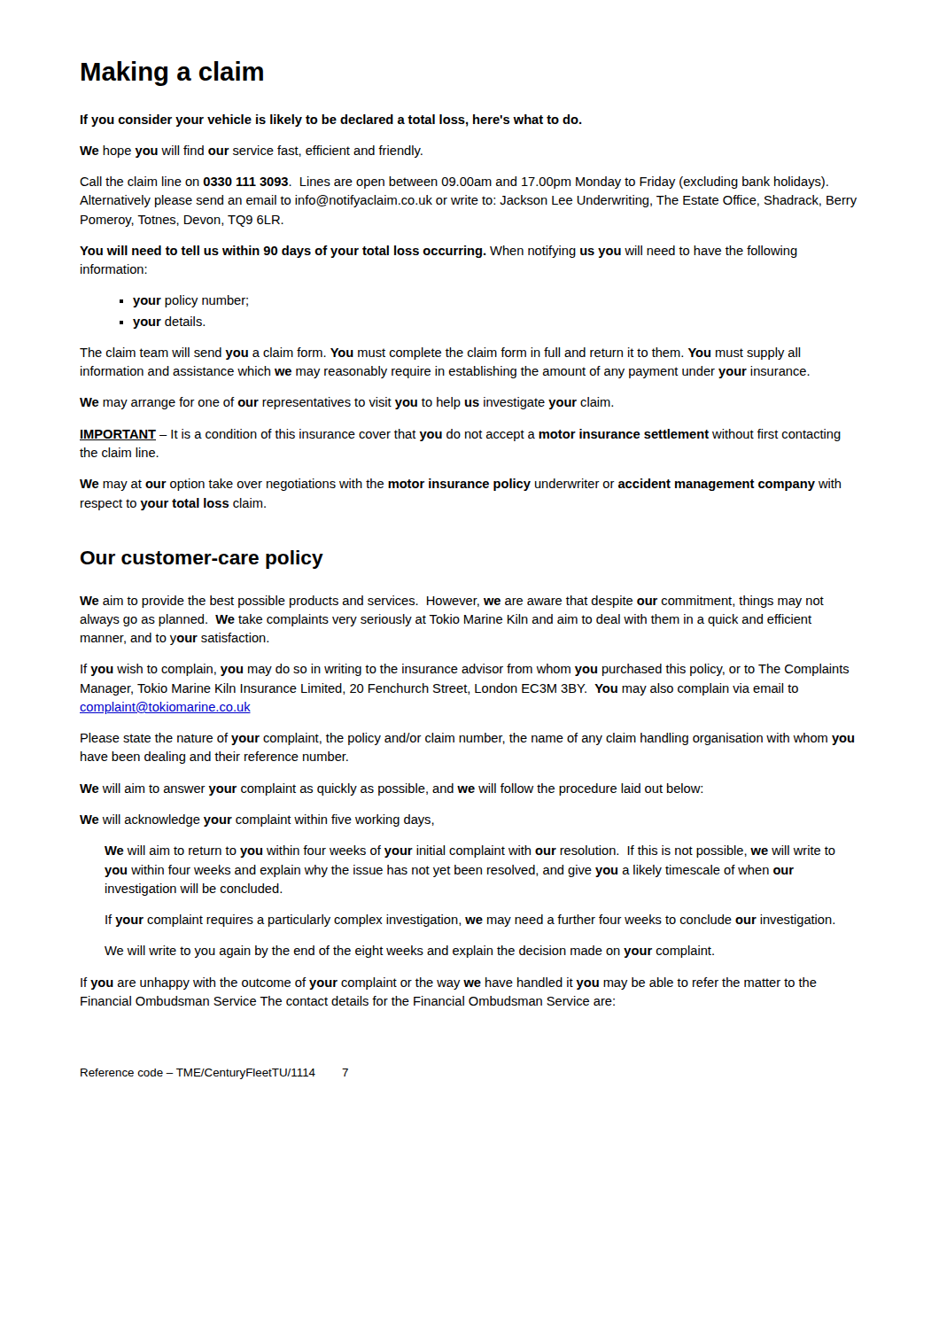Making a claim
If you consider your vehicle is likely to be declared a total loss, here's what to do.
We hope you will find our service fast, efficient and friendly.
Call the claim line on 0330 111 3093. Lines are open between 09.00am and 17.00pm Monday to Friday (excluding bank holidays). Alternatively please send an email to info@notifyaclaim.co.uk or write to: Jackson Lee Underwriting, The Estate Office, Shadrack, Berry Pomeroy, Totnes, Devon, TQ9 6LR.
You will need to tell us within 90 days of your total loss occurring. When notifying us you will need to have the following information:
your policy number;
your details.
The claim team will send you a claim form. You must complete the claim form in full and return it to them. You must supply all information and assistance which we may reasonably require in establishing the amount of any payment under your insurance.
We may arrange for one of our representatives to visit you to help us investigate your claim.
IMPORTANT – It is a condition of this insurance cover that you do not accept a motor insurance settlement without first contacting the claim line.
We may at our option take over negotiations with the motor insurance policy underwriter or accident management company with respect to your total loss claim.
Our customer-care policy
We aim to provide the best possible products and services. However, we are aware that despite our commitment, things may not always go as planned. We take complaints very seriously at Tokio Marine Kiln and aim to deal with them in a quick and efficient manner, and to your satisfaction.
If you wish to complain, you may do so in writing to the insurance advisor from whom you purchased this policy, or to The Complaints Manager, Tokio Marine Kiln Insurance Limited, 20 Fenchurch Street, London EC3M 3BY. You may also complain via email to complaint@tokiomarine.co.uk
Please state the nature of your complaint, the policy and/or claim number, the name of any claim handling organisation with whom you have been dealing and their reference number.
We will aim to answer your complaint as quickly as possible, and we will follow the procedure laid out below:
We will acknowledge your complaint within five working days,
We will aim to return to you within four weeks of your initial complaint with our resolution. If this is not possible, we will write to you within four weeks and explain why the issue has not yet been resolved, and give you a likely timescale of when our investigation will be concluded.
If your complaint requires a particularly complex investigation, we may need a further four weeks to conclude our investigation.
We will write to you again by the end of the eight weeks and explain the decision made on your complaint.
If you are unhappy with the outcome of your complaint or the way we have handled it you may be able to refer the matter to the Financial Ombudsman Service The contact details for the Financial Ombudsman Service are:
Reference code – TME/CenturyFleetTU/11147